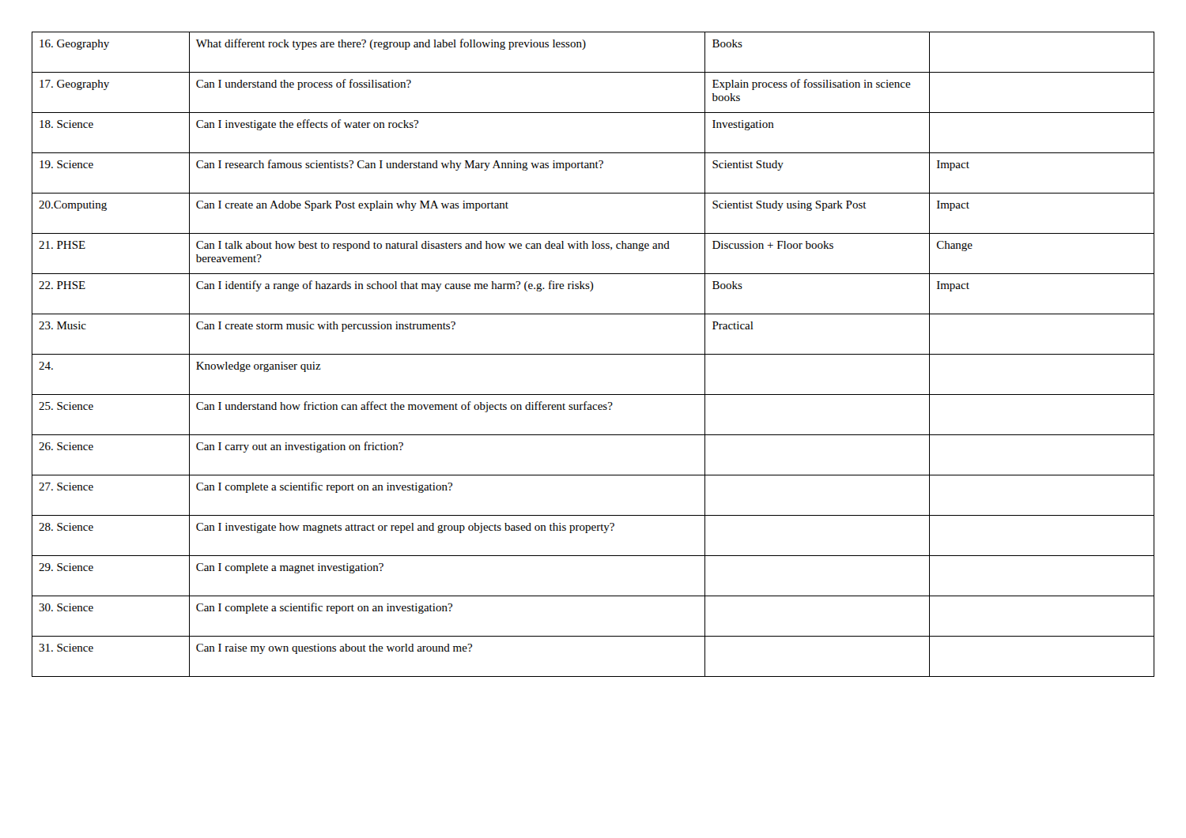| 16. Geography | What different rock types are there? (regroup and label following previous lesson) | Books | |
| 17. Geography | Can I understand the process of fossilisation? | Explain process of fossilisation in science books | |
| 18. Science | Can I investigate the effects of water on rocks? | Investigation | |
| 19. Science | Can I research famous scientists? Can I understand why Mary Anning was important? | Scientist Study | Impact |
| 20.Computing | Can I create an Adobe Spark Post explain why MA was important | Scientist Study using Spark Post | Impact |
| 21. PHSE | Can I talk about how best to respond to natural disasters and how we can deal with loss, change and bereavement? | Discussion + Floor books | Change |
| 22. PHSE | Can I identify a range of hazards in school that may cause me harm? (e.g. fire risks) | Books | Impact |
| 23. Music | Can I create storm music with percussion instruments? | Practical | |
| 24. | Knowledge organiser quiz | | |
| 25. Science | Can I understand how friction can affect the movement of objects on different surfaces? | | |
| 26. Science | Can I carry out an investigation on friction? | | |
| 27. Science | Can I complete a scientific report on an investigation? | | |
| 28. Science | Can I investigate how magnets attract or repel and group objects based on this property? | | |
| 29. Science | Can I complete a magnet investigation? | | |
| 30. Science | Can I complete a scientific report on an investigation? | | |
| 31. Science | Can I raise my own questions about the world around me? | | |